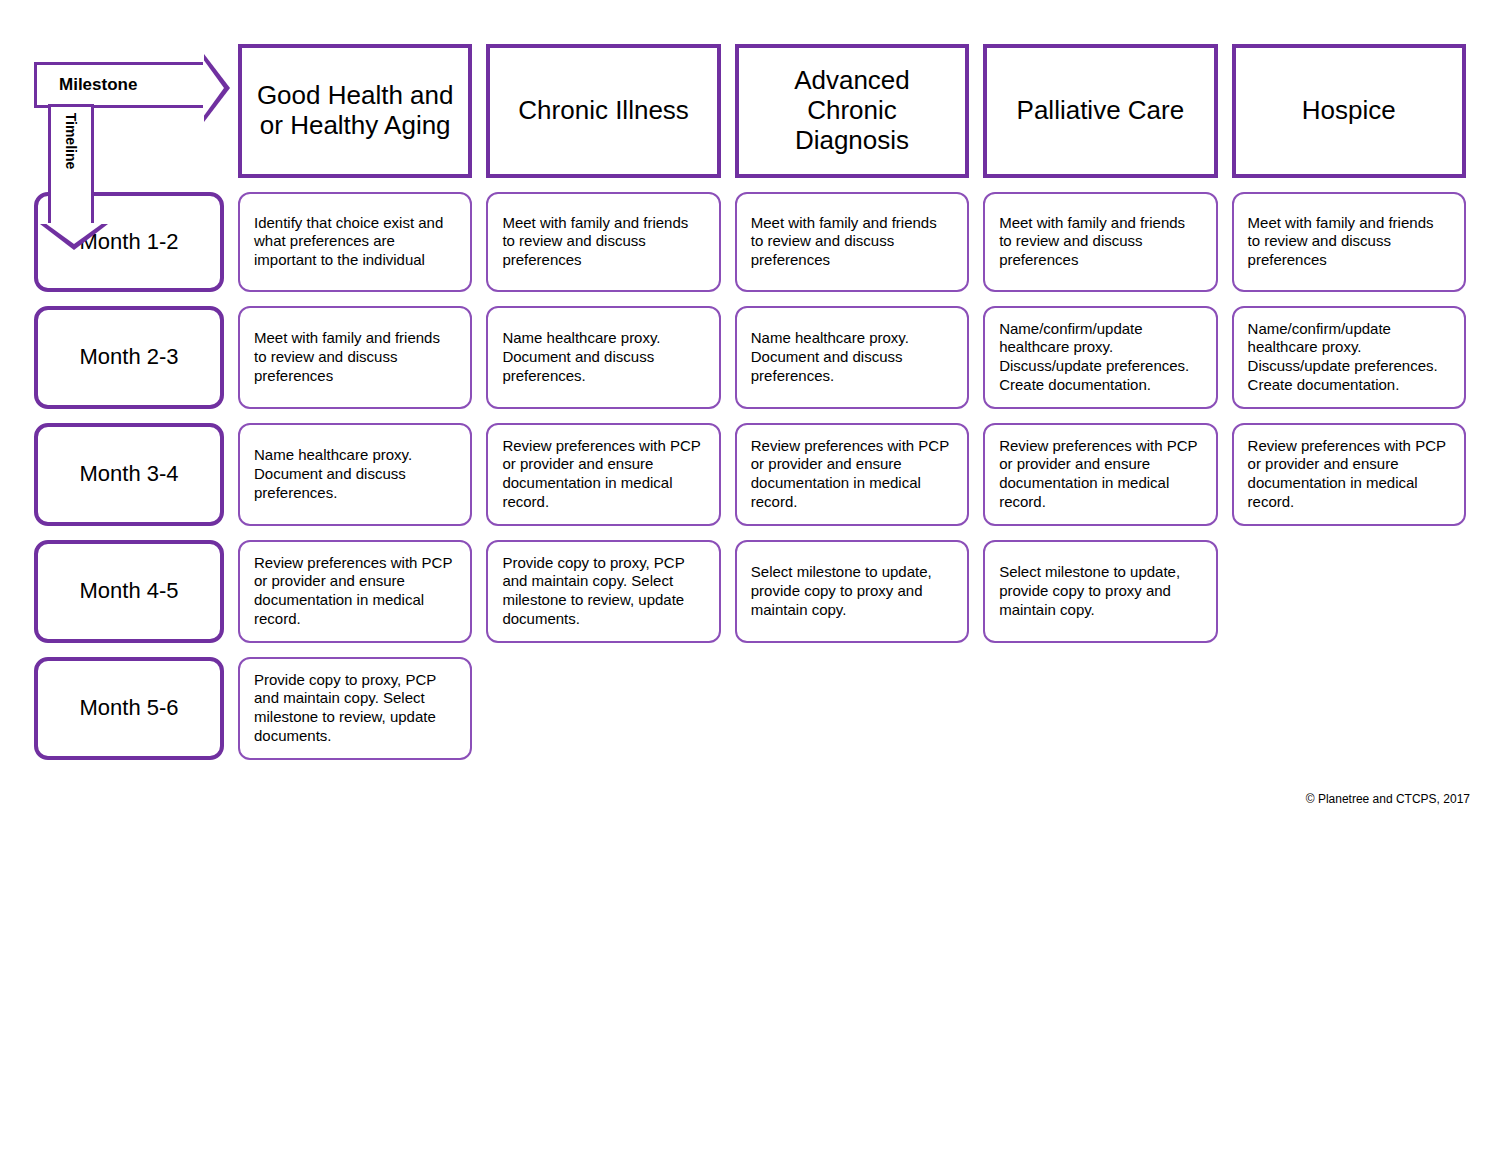| Milestone Timeline | Good Health and or Healthy Aging | Chronic Illness | Advanced Chronic Diagnosis | Palliative Care | Hospice |
| --- | --- | --- | --- | --- | --- |
| Month 1-2 | Identify that choice exist and what preferences are important to the individual | Meet with family and friends to review and discuss preferences | Meet with family and friends to review and discuss preferences | Meet with family and friends to review and discuss preferences | Meet with family and friends to review and discuss preferences |
| Month 2-3 | Meet with family and friends to review and discuss preferences | Name healthcare proxy. Document and discuss preferences. | Name healthcare proxy. Document and discuss preferences. | Name/confirm/update healthcare proxy. Discuss/update preferences. Create documentation. | Name/confirm/update healthcare proxy. Discuss/update preferences. Create documentation. |
| Month 3-4 | Name healthcare proxy. Document and discuss preferences. | Review preferences with PCP or provider and ensure documentation in medical record. | Review preferences with PCP or provider and ensure documentation in medical record. | Review preferences with PCP or provider and ensure documentation in medical record. | Review preferences with PCP or provider and ensure documentation in medical record. |
| Month 4-5 | Review preferences with PCP or provider and ensure documentation in medical record. | Provide copy to proxy, PCP and maintain copy. Select milestone to review, update documents. | Select milestone to update, provide copy to proxy and maintain copy. | Select milestone to update, provide copy to proxy and maintain copy. | |
| Month 5-6 | Provide copy to proxy, PCP and maintain copy. Select milestone to review, update documents. | | | | |
© Planetree and CTCPS, 2017